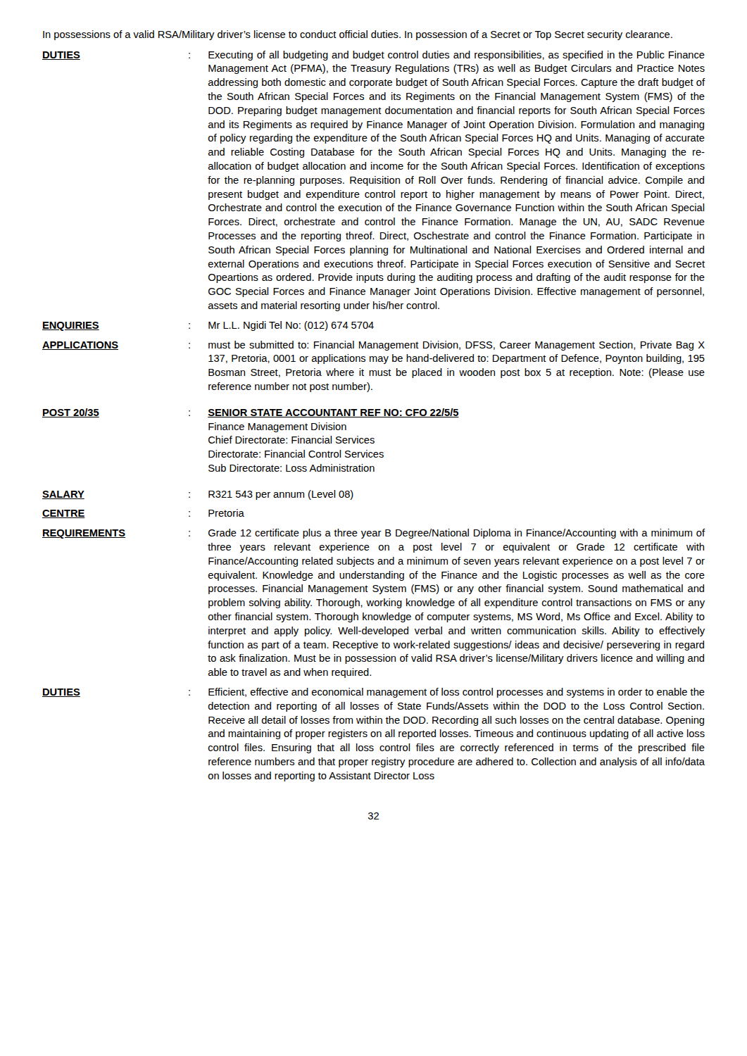In possessions of a valid RSA/Military driver’s license to conduct official duties. In possession of a Secret or Top Secret security clearance.
| DUTIES | : | Executing of all budgeting and budget control duties and responsibilities, as specified in the Public Finance Management Act (PFMA), the Treasury Regulations (TRs) as well as Budget Circulars and Practice Notes addressing both domestic and corporate budget of South African Special Forces. Capture the draft budget of the South African Special Forces and its Regiments on the Financial Management System (FMS) of the DOD. Preparing budget management documentation and financial reports for South African Special Forces and its Regiments as required by Finance Manager of Joint Operation Division. Formulation and managing of policy regarding the expenditure of the South African Special Forces HQ and Units. Managing of accurate and reliable Costing Database for the South African Special Forces HQ and Units. Managing the re-allocation of budget allocation and income for the South African Special Forces. Identification of exceptions for the re-planning purposes. Requisition of Roll Over funds. Rendering of financial advice. Compile and present budget and expenditure control report to higher management by means of Power Point. Direct, Orchestrate and control the execution of the Finance Governance Function within the South African Special Forces. Direct, orchestrate and control the Finance Formation. Manage the UN, AU, SADC Revenue Processes and the reporting threof. Direct, Oschestrate and control the Finance Formation. Participate in South African Special Forces planning for Multinational and National Exercises and Ordered internal and external Operations and executions threof. Participate in Special Forces execution of Sensitive and Secret Opeartions as ordered. Provide inputs during the auditing process and drafting of the audit response for the GOC Special Forces and Finance Manager Joint Operations Division. Effective management of personnel, assets and material resorting under his/her control. |
| ENQUIRIES | : | Mr L.L. Ngidi Tel No: (012) 674 5704 |
| APPLICATIONS | : | must be submitted to: Financial Management Division, DFSS, Career Management Section, Private Bag X 137, Pretoria, 0001 or applications may be hand-delivered to: Department of Defence, Poynton building, 195 Bosman Street, Pretoria where it must be placed in wooden post box 5 at reception. Note: (Please use reference number not post number). |
| POST 20/35 | : | SENIOR STATE ACCOUNTANT REF NO: CFO 22/5/5 Finance Management Division Chief Directorate: Financial Services Directorate: Financial Control Services Sub Directorate: Loss Administration |
| SALARY | : | R321 543 per annum (Level 08) |
| CENTRE | : | Pretoria |
| REQUIREMENTS | : | Grade 12 certificate plus a three year B Degree/National Diploma in Finance/Accounting with a minimum of three years relevant experience on a post level 7 or equivalent or Grade 12 certificate with Finance/Accounting related subjects and a minimum of seven years relevant experience on a post level 7 or equivalent. Knowledge and understanding of the Finance and the Logistic processes as well as the core processes. Financial Management System (FMS) or any other financial system. Sound mathematical and problem solving ability. Thorough, working knowledge of all expenditure control transactions on FMS or any other financial system. Thorough knowledge of computer systems, MS Word, Ms Office and Excel. Ability to interpret and apply policy. Well-developed verbal and written communication skills. Ability to effectively function as part of a team. Receptive to work-related suggestions/ ideas and decisive/ persevering in regard to ask finalization. Must be in possession of valid RSA driver’s license/Military drivers licence and willing and able to travel as and when required. |
| DUTIES | : | Efficient, effective and economical management of loss control processes and systems in order to enable the detection and reporting of all losses of State Funds/Assets within the DOD to the Loss Control Section. Receive all detail of losses from within the DOD. Recording all such losses on the central database. Opening and maintaining of proper registers on all reported losses. Timeous and continuous updating of all active loss control files. Ensuring that all loss control files are correctly referenced in terms of the prescribed file reference numbers and that proper registry procedure are adhered to. Collection and analysis of all info/data on losses and reporting to Assistant Director Loss |
32